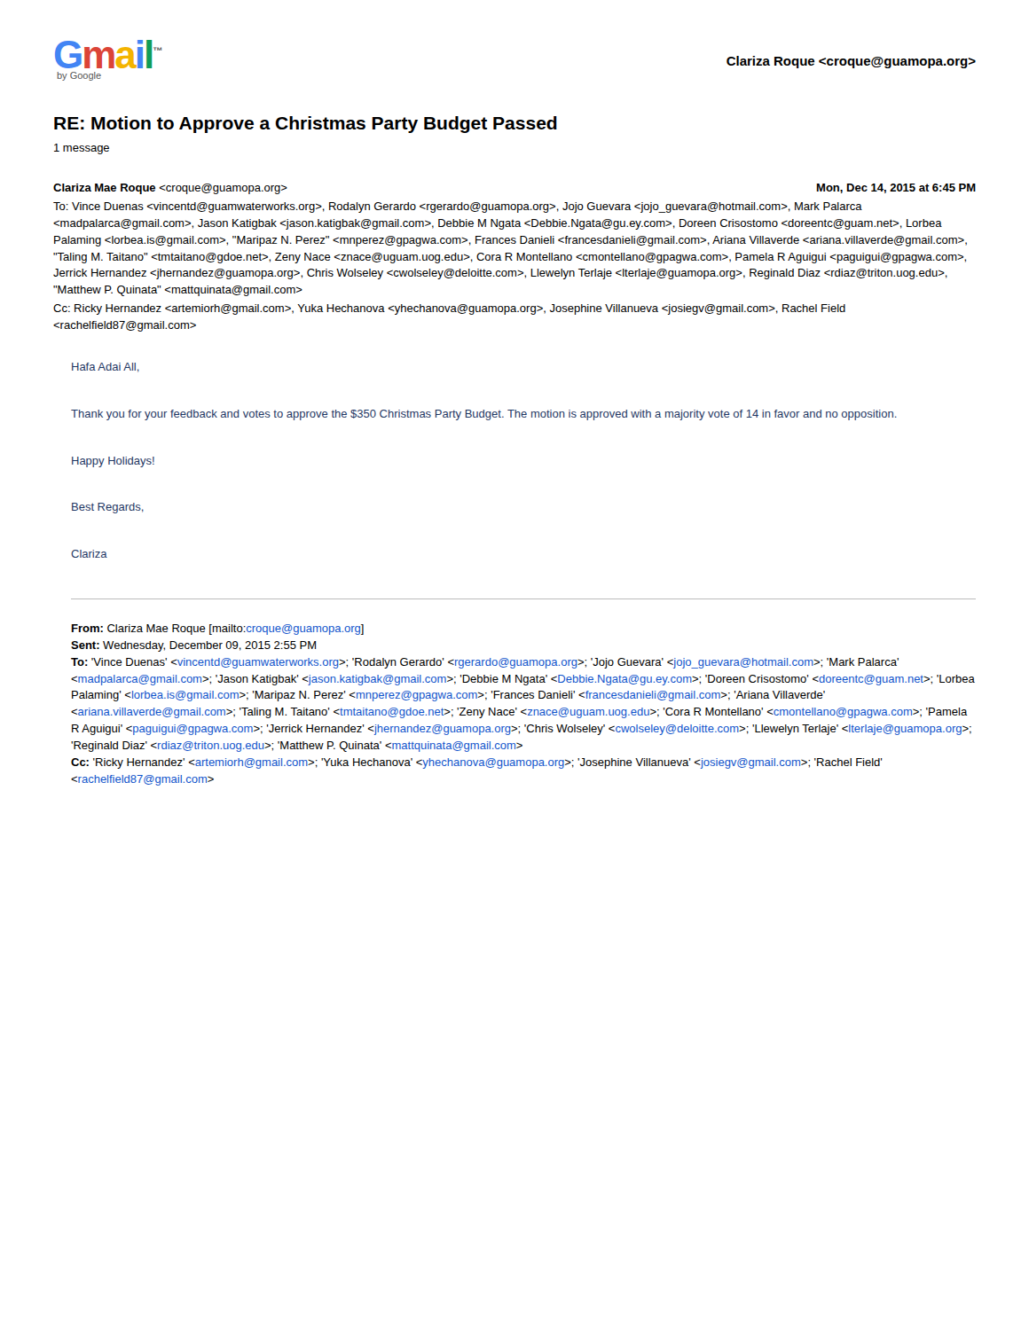Gmail™
by Google
Clariza Roque <croque@guamopa.org>
RE: Motion to Approve a Christmas Party Budget Passed
1 message
Mon, Dec 14, 2015 at 6:45 PM Clariza Mae Roque <croque@guamopa.org>
To: Vince Duenas <vincentd@guamwaterworks.org>, Rodalyn Gerardo <rgerardo@guamopa.org>, Jojo Guevara <jojo_guevara@hotmail.com>, Mark Palarca <madpalarca@gmail.com>, Jason Katigbak <jason.katigbak@gmail.com>, Debbie M Ngata <Debbie.Ngata@gu.ey.com>, Doreen Crisostomo <doreentc@guam.net>, Lorbea Palaming <lorbea.is@gmail.com>, "Maripaz N. Perez" <mnperez@gpagwa.com>, Frances Danieli <francesdanieli@gmail.com>, Ariana Villaverde <ariana.villaverde@gmail.com>, "Taling M. Taitano" <tmtaitano@gdoe.net>, Zeny Nace <znace@uguam.uog.edu>, Cora R Montellano <cmontellano@gpagwa.com>, Pamela R Aguigui <paguigui@gpagwa.com>, Jerrick Hernandez <jhernandez@guamopa.org>, Chris Wolseley <cwolseley@deloitte.com>, Llewelyn Terlaje <lterlaje@guamopa.org>, Reginald Diaz <rdiaz@triton.uog.edu>, "Matthew P. Quinata" <mattquinata@gmail.com>
Cc: Ricky Hernandez <artemiorh@gmail.com>, Yuka Hechanova <yhechanova@guamopa.org>, Josephine Villanueva <josiegv@gmail.com>, Rachel Field <rachelfield87@gmail.com>
Hafa Adai All,
Thank you for your feedback and votes to approve the $350 Christmas Party Budget. The motion is approved with a majority vote of 14 in favor and no opposition.
Happy Holidays!
Best Regards,
Clariza
From: Clariza Mae Roque [mailto:croque@guamopa.org]
Sent: Wednesday, December 09, 2015 2:55 PM
To: 'Vince Duenas' <vincentd@guamwaterworks.org>; 'Rodalyn Gerardo' <rgerardo@guamopa.org>; 'Jojo Guevara' <jojo_guevara@hotmail.com>; 'Mark Palarca' <madpalarca@gmail.com>; 'Jason Katigbak' <jason.katigbak@gmail.com>; 'Debbie M Ngata' <Debbie.Ngata@gu.ey.com>; 'Doreen Crisostomo' <doreentc@guam.net>; 'Lorbea Palaming' <lorbea.is@gmail.com>; 'Maripaz N. Perez' <mnperez@gpagwa.com>; 'Frances Danieli' <francesdanieli@gmail.com>; 'Ariana Villaverde' <ariana.villaverde@gmail.com>; 'Taling M. Taitano' <tmtaitano@gdoe.net>; 'Zeny Nace' <znace@uguam.uog.edu>; 'Cora R Montellano' <cmontellano@gpagwa.com>; 'Pamela R Aguigui' <paguigui@gpagwa.com>; 'Jerrick Hernandez' <jhernandez@guamopa.org>; 'Chris Wolseley' <cwolseley@deloitte.com>; 'Llewelyn Terlaje' <lterlaje@guamopa.org>; 'Reginald Diaz' <rdiaz@triton.uog.edu>; 'Matthew P. Quinata' <mattquinata@gmail.com>
Cc: 'Ricky Hernandez' <artemiorh@gmail.com>; 'Yuka Hechanova' <yhechanova@guamopa.org>; 'Josephine Villanueva' <josiegv@gmail.com>; 'Rachel Field' <rachelfield87@gmail.com>